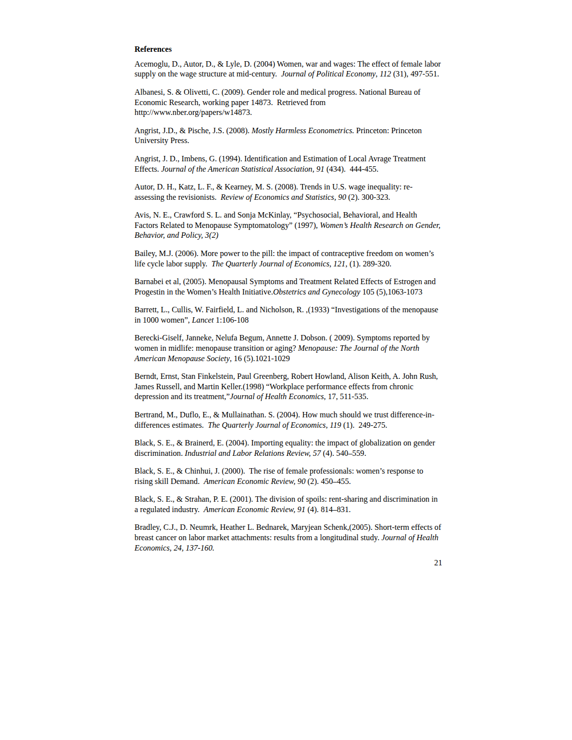References
Acemoglu, D., Autor, D., & Lyle, D. (2004) Women, war and wages: The effect of female labor supply on the wage structure at mid-century. Journal of Political Economy, 112 (31), 497-551.
Albanesi, S. & Olivetti, C. (2009). Gender role and medical progress. National Bureau of Economic Research, working paper 14873. Retrieved from http://www.nber.org/papers/w14873.
Angrist, J.D., & Pische, J.S. (2008). Mostly Harmless Econometrics. Princeton: Princeton University Press.
Angrist, J. D., Imbens, G. (1994). Identification and Estimation of Local Avrage Treatment Effects. Journal of the American Statistical Association, 91 (434). 444-455.
Autor, D. H., Katz, L. F., & Kearney, M. S. (2008). Trends in U.S. wage inequality: re-assessing the revisionists. Review of Economics and Statistics, 90 (2). 300-323.
Avis, N. E., Crawford S. L. and Sonja McKinlay, “Psychosocial, Behavioral, and Health Factors Related to Menopause Symptomatology” (1997), Women’s Health Research on Gender, Behavior, and Policy, 3(2)
Bailey, M.J. (2006). More power to the pill: the impact of contraceptive freedom on women’s life cycle labor supply. The Quarterly Journal of Economics, 121, (1). 289-320.
Barnabei et al, (2005). Menopausal Symptoms and Treatment Related Effects of Estrogen and Progestin in the Women’s Health Initiative.Obstetrics and Gynecology 105 (5),1063-1073
Barrett, L., Cullis, W. Fairfield, L. and Nicholson, R. ,(1933) “Investigations of the menopause in 1000 women”, Lancet 1:106-108
Berecki-Giself, Janneke, Nelufa Begum, Annette J. Dobson. ( 2009). Symptoms reported by women in midlife: menopause transition or aging? Menopause: The Journal of the North American Menopause Society, 16 (5).1021-1029
Berndt, Ernst, Stan Finkelstein, Paul Greenberg, Robert Howland, Alison Keith, A. John Rush, James Russell, and Martin Keller.(1998) “Workplace performance effects from chronic depression and its treatment,”Journal of Health Economics, 17, 511-535.
Bertrand, M., Duflo, E., & Mullainathan. S. (2004). How much should we trust difference-in-differences estimates. The Quarterly Journal of Economics, 119 (1). 249-275.
Black, S. E., & Brainerd, E. (2004). Importing equality: the impact of globalization on gender discrimination. Industrial and Labor Relations Review, 57 (4). 540–559.
Black, S. E., & Chinhui, J. (2000). The rise of female professionals: women’s response to rising skill Demand. American Economic Review, 90 (2). 450–455.
Black, S. E., & Strahan, P. E. (2001). The division of spoils: rent-sharing and discrimination in a regulated industry. American Economic Review, 91 (4). 814–831.
Bradley, C.J., D. Neumrk, Heather L. Bednarek, Maryjean Schenk,(2005). Short-term effects of breast cancer on labor market attachments: results from a longitudinal study. Journal of Health Economics, 24, 137-160.
21